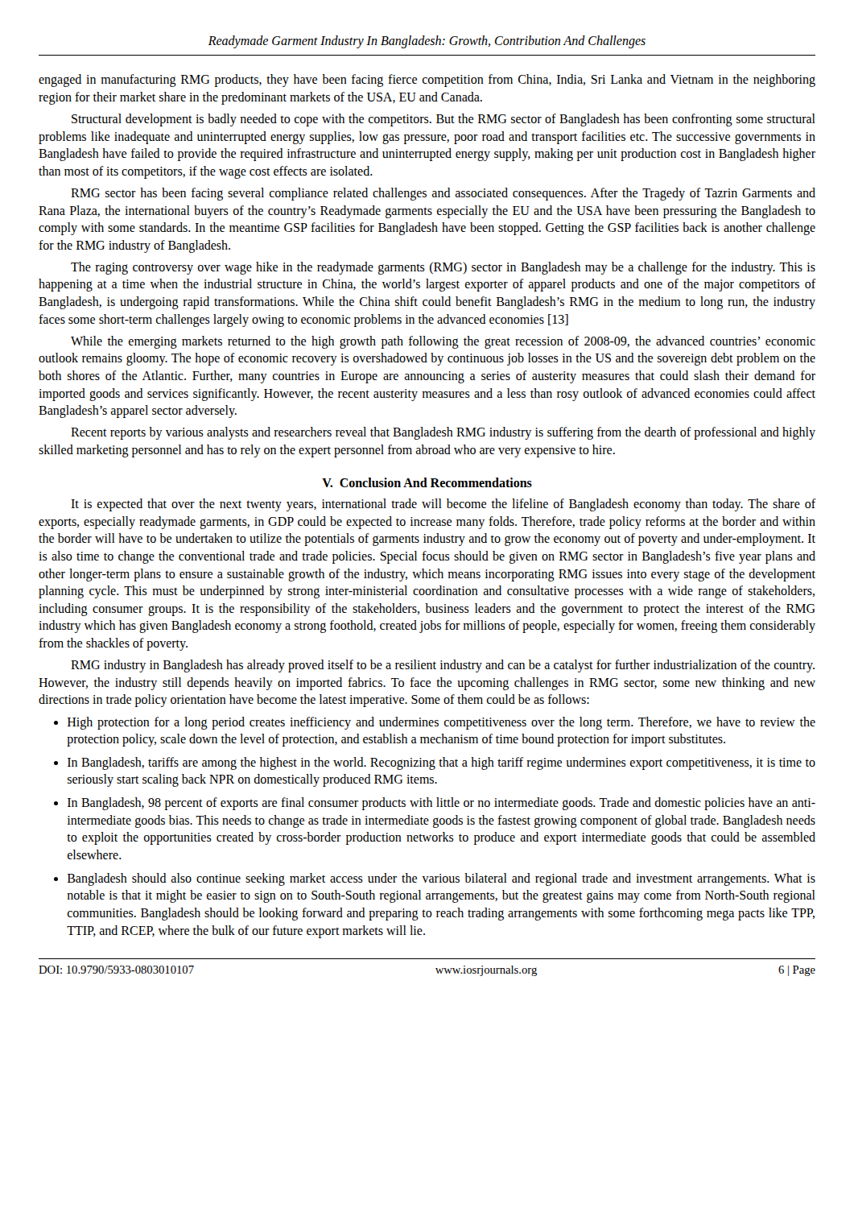Readymade Garment Industry In Bangladesh: Growth, Contribution And Challenges
engaged in manufacturing RMG products, they have been facing fierce competition from China, India, Sri Lanka and Vietnam in the neighboring region for their market share in the predominant markets of the USA, EU and Canada.
Structural development is badly needed to cope with the competitors. But the RMG sector of Bangladesh has been confronting some structural problems like inadequate and uninterrupted energy supplies, low gas pressure, poor road and transport facilities etc. The successive governments in Bangladesh have failed to provide the required infrastructure and uninterrupted energy supply, making per unit production cost in Bangladesh higher than most of its competitors, if the wage cost effects are isolated.
RMG sector has been facing several compliance related challenges and associated consequences. After the Tragedy of Tazrin Garments and Rana Plaza, the international buyers of the country’s Readymade garments especially the EU and the USA have been pressuring the Bangladesh to comply with some standards. In the meantime GSP facilities for Bangladesh have been stopped. Getting the GSP facilities back is another challenge for the RMG industry of Bangladesh.
The raging controversy over wage hike in the readymade garments (RMG) sector in Bangladesh may be a challenge for the industry. This is happening at a time when the industrial structure in China, the world’s largest exporter of apparel products and one of the major competitors of Bangladesh, is undergoing rapid transformations. While the China shift could benefit Bangladesh’s RMG in the medium to long run, the industry faces some short-term challenges largely owing to economic problems in the advanced economies [13]
While the emerging markets returned to the high growth path following the great recession of 2008-09, the advanced countries’ economic outlook remains gloomy. The hope of economic recovery is overshadowed by continuous job losses in the US and the sovereign debt problem on the both shores of the Atlantic. Further, many countries in Europe are announcing a series of austerity measures that could slash their demand for imported goods and services significantly. However, the recent austerity measures and a less than rosy outlook of advanced economies could affect Bangladesh’s apparel sector adversely.
Recent reports by various analysts and researchers reveal that Bangladesh RMG industry is suffering from the dearth of professional and highly skilled marketing personnel and has to rely on the expert personnel from abroad who are very expensive to hire.
V. Conclusion And Recommendations
It is expected that over the next twenty years, international trade will become the lifeline of Bangladesh economy than today. The share of exports, especially readymade garments, in GDP could be expected to increase many folds. Therefore, trade policy reforms at the border and within the border will have to be undertaken to utilize the potentials of garments industry and to grow the economy out of poverty and under-employment. It is also time to change the conventional trade and trade policies. Special focus should be given on RMG sector in Bangladesh’s five year plans and other longer-term plans to ensure a sustainable growth of the industry, which means incorporating RMG issues into every stage of the development planning cycle. This must be underpinned by strong inter-ministerial coordination and consultative processes with a wide range of stakeholders, including consumer groups. It is the responsibility of the stakeholders, business leaders and the government to protect the interest of the RMG industry which has given Bangladesh economy a strong foothold, created jobs for millions of people, especially for women, freeing them considerably from the shackles of poverty.
RMG industry in Bangladesh has already proved itself to be a resilient industry and can be a catalyst for further industrialization of the country. However, the industry still depends heavily on imported fabrics. To face the upcoming challenges in RMG sector, some new thinking and new directions in trade policy orientation have become the latest imperative. Some of them could be as follows:
High protection for a long period creates inefficiency and undermines competitiveness over the long term. Therefore, we have to review the protection policy, scale down the level of protection, and establish a mechanism of time bound protection for import substitutes.
In Bangladesh, tariffs are among the highest in the world. Recognizing that a high tariff regime undermines export competitiveness, it is time to seriously start scaling back NPR on domestically produced RMG items.
In Bangladesh, 98 percent of exports are final consumer products with little or no intermediate goods. Trade and domestic policies have an anti-intermediate goods bias. This needs to change as trade in intermediate goods is the fastest growing component of global trade. Bangladesh needs to exploit the opportunities created by cross-border production networks to produce and export intermediate goods that could be assembled elsewhere.
Bangladesh should also continue seeking market access under the various bilateral and regional trade and investment arrangements. What is notable is that it might be easier to sign on to South-South regional arrangements, but the greatest gains may come from North-South regional communities. Bangladesh should be looking forward and preparing to reach trading arrangements with some forthcoming mega pacts like TPP, TTIP, and RCEP, where the bulk of our future export markets will lie.
DOI: 10.9790/5933-0803010107 www.iosrjournals.org 6 | Page